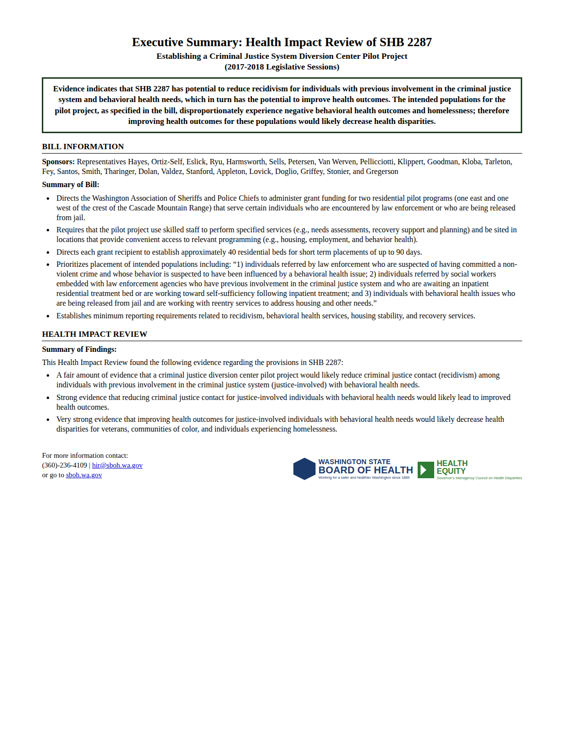Executive Summary: Health Impact Review of SHB 2287
Establishing a Criminal Justice System Diversion Center Pilot Project
(2017-2018 Legislative Sessions)
Evidence indicates that SHB 2287 has potential to reduce recidivism for individuals with previous involvement in the criminal justice system and behavioral health needs, which in turn has the potential to improve health outcomes. The intended populations for the pilot project, as specified in the bill, disproportionately experience negative behavioral health outcomes and homelessness; therefore improving health outcomes for these populations would likely decrease health disparities.
BILL INFORMATION
Sponsors: Representatives Hayes, Ortiz-Self, Eslick, Ryu, Harmsworth, Sells, Petersen, Van Werven, Pellicciotti, Klippert, Goodman, Kloba, Tarleton, Fey, Santos, Smith, Tharinger, Dolan, Valdez, Stanford, Appleton, Lovick, Doglio, Griffey, Stonier, and Gregerson
Summary of Bill:
Directs the Washington Association of Sheriffs and Police Chiefs to administer grant funding for two residential pilot programs (one east and one west of the crest of the Cascade Mountain Range) that serve certain individuals who are encountered by law enforcement or who are being released from jail.
Requires that the pilot project use skilled staff to perform specified services (e.g., needs assessments, recovery support and planning) and be sited in locations that provide convenient access to relevant programming (e.g., housing, employment, and behavior health).
Directs each grant recipient to establish approximately 40 residential beds for short term placements of up to 90 days.
Prioritizes placement of intended populations including: “1) individuals referred by law enforcement who are suspected of having committed a non-violent crime and whose behavior is suspected to have been influenced by a behavioral health issue; 2) individuals referred by social workers embedded with law enforcement agencies who have previous involvement in the criminal justice system and who are awaiting an inpatient residential treatment bed or are working toward self-sufficiency following inpatient treatment; and 3) individuals with behavioral health issues who are being released from jail and are working with reentry services to address housing and other needs.”
Establishes minimum reporting requirements related to recidivism, behavioral health services, housing stability, and recovery services.
HEALTH IMPACT REVIEW
Summary of Findings:
This Health Impact Review found the following evidence regarding the provisions in SHB 2287:
A fair amount of evidence that a criminal justice diversion center pilot project would likely reduce criminal justice contact (recidivism) among individuals with previous involvement in the criminal justice system (justice-involved) with behavioral health needs.
Strong evidence that reducing criminal justice contact for justice-involved individuals with behavioral health needs would likely lead to improved health outcomes.
Very strong evidence that improving health outcomes for justice-involved individuals with behavioral health needs would likely decrease health disparities for veterans, communities of color, and individuals experiencing homelessness.
For more information contact:
(360)-236-4109 | hir@sboh.wa.gov
or go to sboh.wa.gov
WASHINGTON STATE
BOARD OF HEALTH
Working for a safer and healthier Washington since 1889
HEALTH
EQUITY
Governor’s Interagency Council on Health Disparities